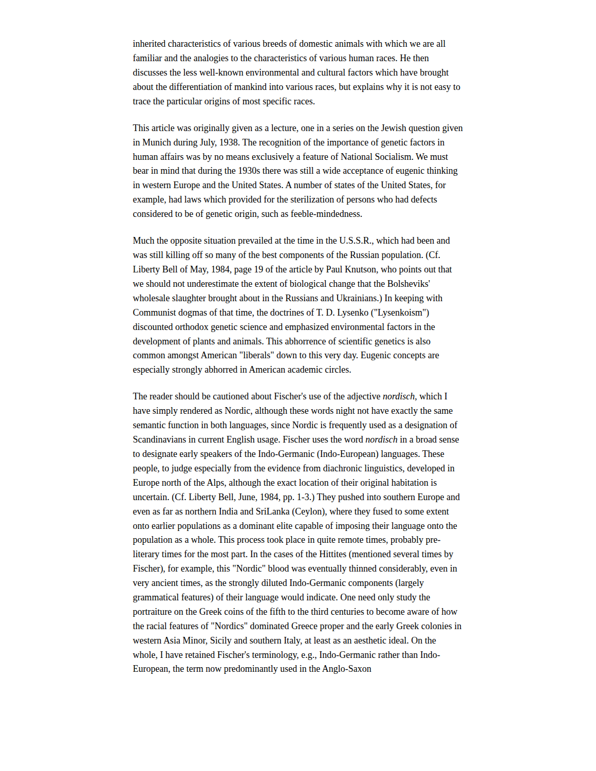inherited characteristics of various breeds of domestic animals with which we are all familiar and the analogies to the characteristics of various human races. He then discusses the less well-known environmental and cultural factors which have brought about the differentiation of mankind into various races, but explains why it is not easy to trace the particular origins of most specific races.
This article was originally given as a lecture, one in a series on the Jewish question given in Munich during July, 1938. The recognition of the importance of genetic factors in human affairs was by no means exclusively a feature of National Socialism. We must bear in mind that during the 1930s there was still a wide acceptance of eugenic thinking in western Europe and the United States. A number of states of the United States, for example, had laws which provided for the sterilization of persons who had defects considered to be of genetic origin, such as feeble-mindedness.
Much the opposite situation prevailed at the time in the U.S.S.R., which had been and was still killing off so many of the best components of the Russian population. (Cf. Liberty Bell of May, 1984, page 19 of the article by Paul Knutson, who points out that we should not underestimate the extent of biological change that the Bolsheviks' wholesale slaughter brought about in the Russians and Ukrainians.) In keeping with Communist dogmas of that time, the doctrines of T. D. Lysenko ("Lysenkoism") discounted orthodox genetic science and emphasized environmental factors in the development of plants and animals. This abhorrence of scientific genetics is also common amongst American "liberals" down to this very day. Eugenic concepts are especially strongly abhorred in American academic circles.
The reader should be cautioned about Fischer's use of the adjective nordisch, which I have simply rendered as Nordic, although these words night not have exactly the same semantic function in both languages, since Nordic is frequently used as a designation of Scandinavians in current English usage. Fischer uses the word nordisch in a broad sense to designate early speakers of the Indo-Germanic (Indo-European) languages. These people, to judge especially from the evidence from diachronic linguistics, developed in Europe north of the Alps, although the exact location of their original habitation is uncertain. (Cf. Liberty Bell, June, 1984, pp. 1-3.) They pushed into southern Europe and even as far as northern India and SriLanka (Ceylon), where they fused to some extent onto earlier populations as a dominant elite capable of imposing their language onto the population as a whole. This process took place in quite remote times, probably pre-literary times for the most part. In the cases of the Hittites (mentioned several times by Fischer), for example, this "Nordic" blood was eventually thinned considerably, even in very ancient times, as the strongly diluted Indo-Germanic components (largely grammatical features) of their language would indicate. One need only study the portraiture on the Greek coins of the fifth to the third centuries to become aware of how the racial features of "Nordics" dominated Greece proper and the early Greek colonies in western Asia Minor, Sicily and southern Italy, at least as an aesthetic ideal. On the whole, I have retained Fischer's terminology, e.g., Indo-Germanic rather than Indo-European, the term now predominantly used in the Anglo-Saxon